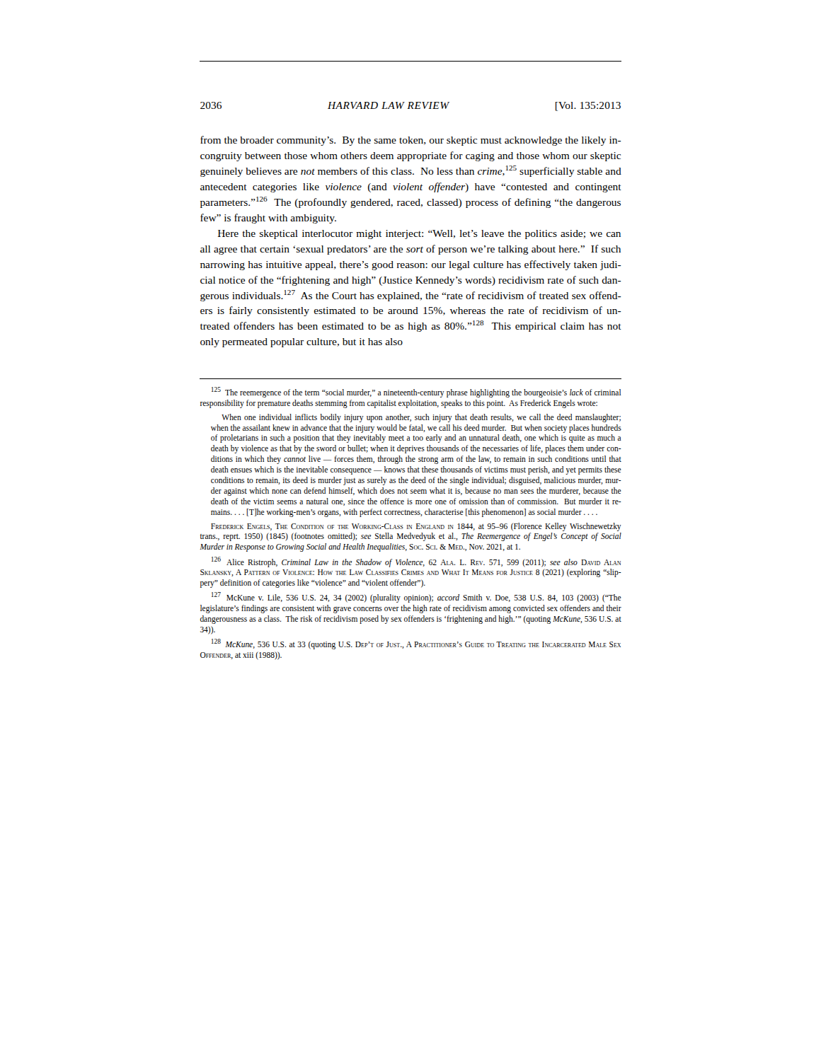2036 HARVARD LAW REVIEW [Vol. 135:2013
from the broader community’s. By the same token, our skeptic must acknowledge the likely incongruity between those whom others deem appropriate for caging and those whom our skeptic genuinely believes are not members of this class. No less than crime,125 superficially stable and antecedent categories like violence (and violent offender) have “contested and contingent parameters.”126 The (profoundly gendered, raced, classed) process of defining “the dangerous few” is fraught with ambiguity.
Here the skeptical interlocutor might interject: “Well, let’s leave the politics aside; we can all agree that certain ‘sexual predators’ are the sort of person we’re talking about here.” If such narrowing has intuitive appeal, there’s good reason: our legal culture has effectively taken judicial notice of the “frightening and high” (Justice Kennedy’s words) recidivism rate of such dangerous individuals.127 As the Court has explained, the “rate of recidivism of treated sex offenders is fairly consistently estimated to be around 15%, whereas the rate of recidivism of untreated offenders has been estimated to be as high as 80%.”128 This empirical claim has not only permeated popular culture, but it has also
125 The reemergence of the term “social murder,” a nineteenth-century phrase highlighting the bourgeoisie’s lack of criminal responsibility for premature deaths stemming from capitalist exploitation, speaks to this point. As Frederick Engels wrote:
When one individual inflicts bodily injury upon another, such injury that death results, we call the deed manslaughter; when the assailant knew in advance that the injury would be fatal, we call his deed murder. But when society places hundreds of proletarians in such a position that they inevitably meet a too early and an unnatural death, one which is quite as much a death by violence as that by the sword or bullet; when it deprives thousands of the necessaries of life, places them under conditions in which they cannot live — forces them, through the strong arm of the law, to remain in such conditions until that death ensues which is the inevitable consequence — knows that these thousands of victims must perish, and yet permits these conditions to remain, its deed is murder just as surely as the deed of the single individual; disguised, malicious murder, murder against which none can defend himself, which does not seem what it is, because no man sees the murderer, because the death of the victim seems a natural one, since the offence is more one of omission than of commission. But murder it remains. . . . [T]he working-men’s organs, with perfect correctness, characterise [this phenomenon] as social murder . . . .
Frederick Engels, The Condition of the Working-Class in England in 1844, at 95–96 (Florence Kelley Wischnewetzky trans., reprt. 1950) (1845) (footnotes omitted); see Stella Medvedyuk et al., The Reemergence of Engel’s Concept of Social Murder in Response to Growing Social and Health Inequalities, Soc. Sci. & Med., Nov. 2021, at 1.
126 Alice Ristroph, Criminal Law in the Shadow of Violence, 62 Ala. L. Rev. 571, 599 (2011); see also David Alan Sklansky, A Pattern of Violence: How the Law Classifies Crimes and What It Means for Justice 8 (2021) (exploring “slippery” definition of categories like “violence” and “violent offender”).
127 McKune v. Lile, 536 U.S. 24, 34 (2002) (plurality opinion); accord Smith v. Doe, 538 U.S. 84, 103 (2003) (“The legislature’s findings are consistent with grave concerns over the high rate of recidivism among convicted sex offenders and their dangerousness as a class. The risk of recidivism posed by sex offenders is ‘frightening and high.’” (quoting McKune, 536 U.S. at 34)).
128 McKune, 536 U.S. at 33 (quoting U.S. Dep’t of Just., A Practitioner’s Guide to Treating the Incarcerated Male Sex Offender, at xiii (1988)).